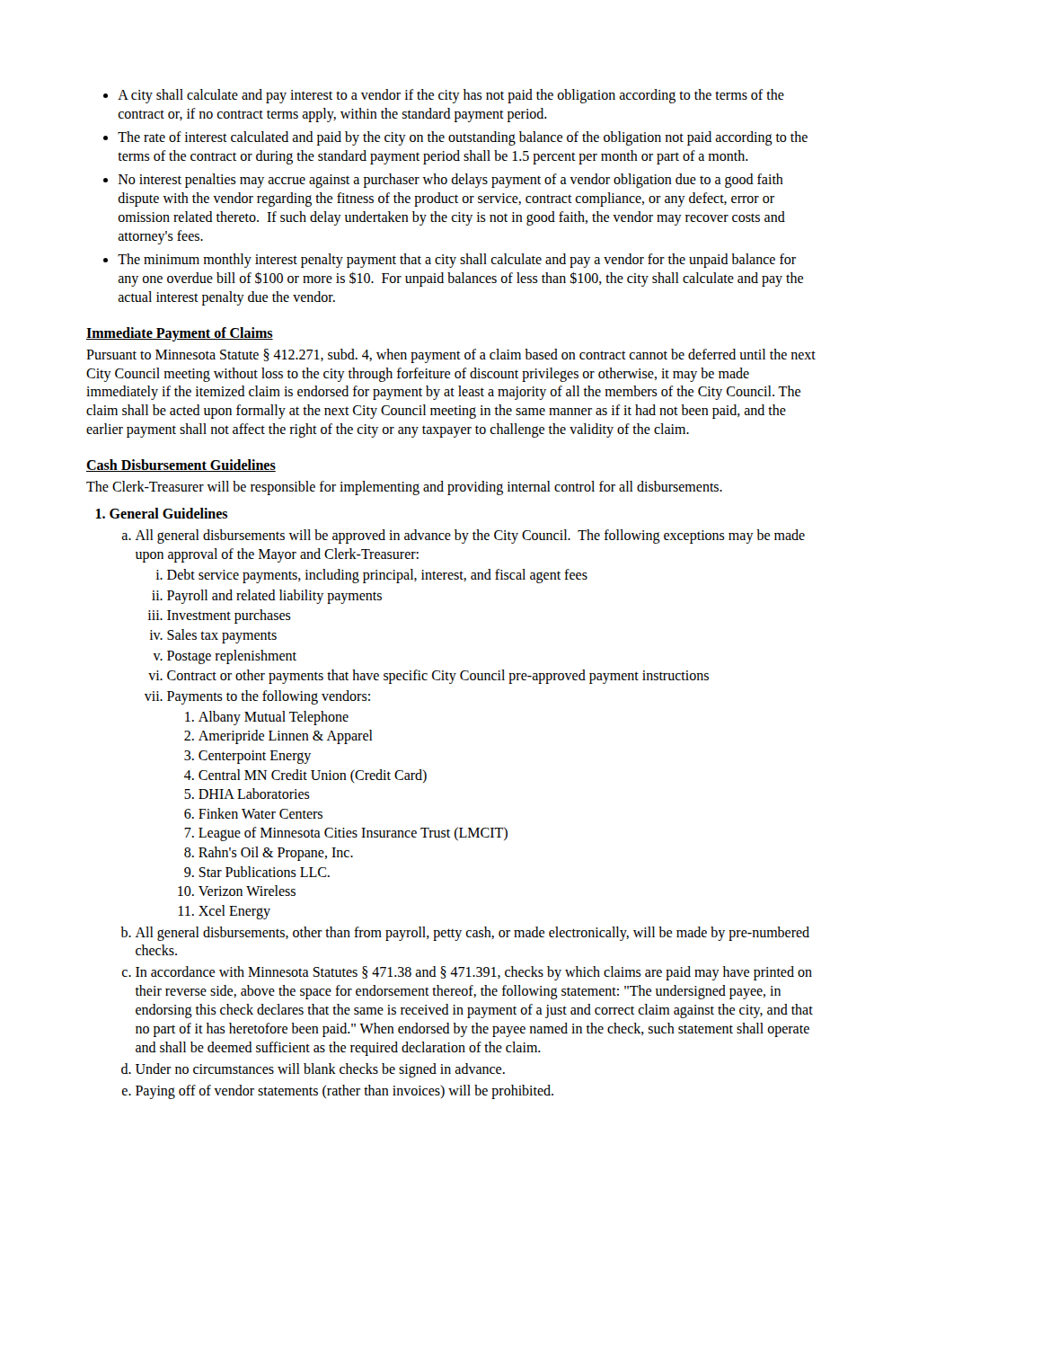A city shall calculate and pay interest to a vendor if the city has not paid the obligation according to the terms of the contract or, if no contract terms apply, within the standard payment period.
The rate of interest calculated and paid by the city on the outstanding balance of the obligation not paid according to the terms of the contract or during the standard payment period shall be 1.5 percent per month or part of a month.
No interest penalties may accrue against a purchaser who delays payment of a vendor obligation due to a good faith dispute with the vendor regarding the fitness of the product or service, contract compliance, or any defect, error or omission related thereto. If such delay undertaken by the city is not in good faith, the vendor may recover costs and attorney's fees.
The minimum monthly interest penalty payment that a city shall calculate and pay a vendor for the unpaid balance for any one overdue bill of $100 or more is $10. For unpaid balances of less than $100, the city shall calculate and pay the actual interest penalty due the vendor.
Immediate Payment of Claims
Pursuant to Minnesota Statute § 412.271, subd. 4, when payment of a claim based on contract cannot be deferred until the next City Council meeting without loss to the city through forfeiture of discount privileges or otherwise, it may be made immediately if the itemized claim is endorsed for payment by at least a majority of all the members of the City Council. The claim shall be acted upon formally at the next City Council meeting in the same manner as if it had not been paid, and the earlier payment shall not affect the right of the city or any taxpayer to challenge the validity of the claim.
Cash Disbursement Guidelines
The Clerk-Treasurer will be responsible for implementing and providing internal control for all disbursements.
General Guidelines
All general disbursements will be approved in advance by the City Council. The following exceptions may be made upon approval of the Mayor and Clerk-Treasurer:
Debt service payments, including principal, interest, and fiscal agent fees
Payroll and related liability payments
Investment purchases
Sales tax payments
Postage replenishment
Contract or other payments that have specific City Council pre-approved payment instructions
Payments to the following vendors:
Albany Mutual Telephone
Ameripride Linnen & Apparel
Centerpoint Energy
Central MN Credit Union (Credit Card)
DHIA Laboratories
Finken Water Centers
League of Minnesota Cities Insurance Trust (LMCIT)
Rahn's Oil & Propane, Inc.
Star Publications LLC.
Verizon Wireless
Xcel Energy
All general disbursements, other than from payroll, petty cash, or made electronically, will be made by pre-numbered checks.
In accordance with Minnesota Statutes § 471.38 and § 471.391, checks by which claims are paid may have printed on their reverse side, above the space for endorsement thereof, the following statement: "The undersigned payee, in endorsing this check declares that the same is received in payment of a just and correct claim against the city, and that no part of it has heretofore been paid." When endorsed by the payee named in the check, such statement shall operate and shall be deemed sufficient as the required declaration of the claim.
Under no circumstances will blank checks be signed in advance.
Paying off of vendor statements (rather than invoices) will be prohibited.